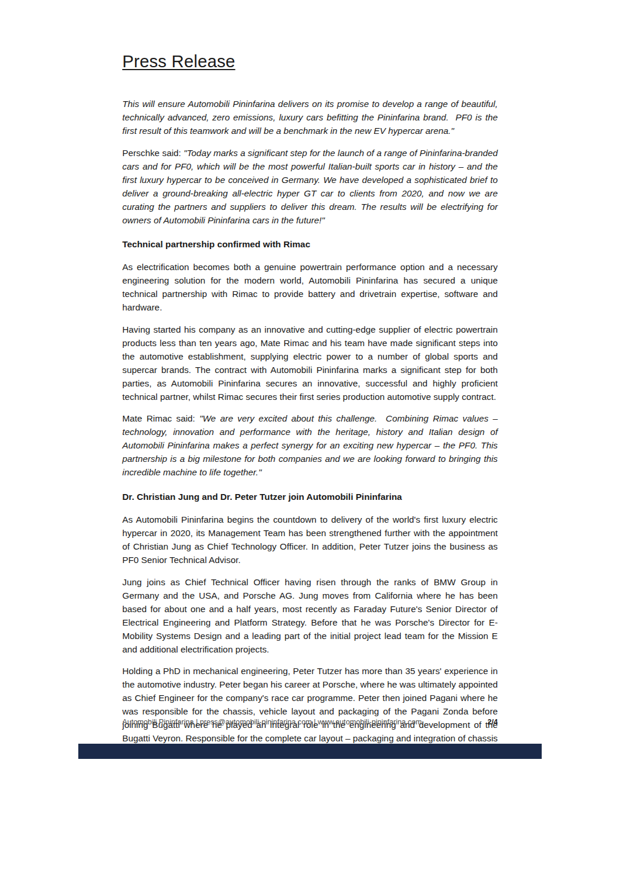Press Release
This will ensure Automobili Pininfarina delivers on its promise to develop a range of beautiful, technically advanced, zero emissions, luxury cars befitting the Pininfarina brand. PF0 is the first result of this teamwork and will be a benchmark in the new EV hypercar arena."
Perschke said: "Today marks a significant step for the launch of a range of Pininfarina-branded cars and for PF0, which will be the most powerful Italian-built sports car in history – and the first luxury hypercar to be conceived in Germany. We have developed a sophisticated brief to deliver a ground-breaking all-electric hyper GT car to clients from 2020, and now we are curating the partners and suppliers to deliver this dream. The results will be electrifying for owners of Automobili Pininfarina cars in the future!"
Technical partnership confirmed with Rimac
As electrification becomes both a genuine powertrain performance option and a necessary engineering solution for the modern world, Automobili Pininfarina has secured a unique technical partnership with Rimac to provide battery and drivetrain expertise, software and hardware.
Having started his company as an innovative and cutting-edge supplier of electric powertrain products less than ten years ago, Mate Rimac and his team have made significant steps into the automotive establishment, supplying electric power to a number of global sports and supercar brands. The contract with Automobili Pininfarina marks a significant step for both parties, as Automobili Pininfarina secures an innovative, successful and highly proficient technical partner, whilst Rimac secures their first series production automotive supply contract.
Mate Rimac said: "We are very excited about this challenge. Combining Rimac values – technology, innovation and performance with the heritage, history and Italian design of Automobili Pininfarina makes a perfect synergy for an exciting new hypercar – the PF0. This partnership is a big milestone for both companies and we are looking forward to bringing this incredible machine to life together."
Dr. Christian Jung and Dr. Peter Tutzer join Automobili Pininfarina
As Automobili Pininfarina begins the countdown to delivery of the world's first luxury electric hypercar in 2020, its Management Team has been strengthened further with the appointment of Christian Jung as Chief Technology Officer. In addition, Peter Tutzer joins the business as PF0 Senior Technical Advisor.
Jung joins as Chief Technical Officer having risen through the ranks of BMW Group in Germany and the USA, and Porsche AG. Jung moves from California where he has been based for about one and a half years, most recently as Faraday Future's Senior Director of Electrical Engineering and Platform Strategy. Before that he was Porsche's Director for E-Mobility Systems Design and a leading part of the initial project lead team for the Mission E and additional electrification projects.
Holding a PhD in mechanical engineering, Peter Tutzer has more than 35 years' experience in the automotive industry. Peter began his career at Porsche, where he was ultimately appointed as Chief Engineer for the company's race car programme. Peter then joined Pagani where he was responsible for the chassis, vehicle layout and packaging of the Pagani Zonda before joining Bugatti where he played an integral role in the engineering and development of the Bugatti Veyron. Responsible for the complete car layout – packaging and integration of chassis and aerodynamics –
Automobili Pininfarina | press@automobili-pininfarina.com | www.automobili-pininfarina.com 2/4